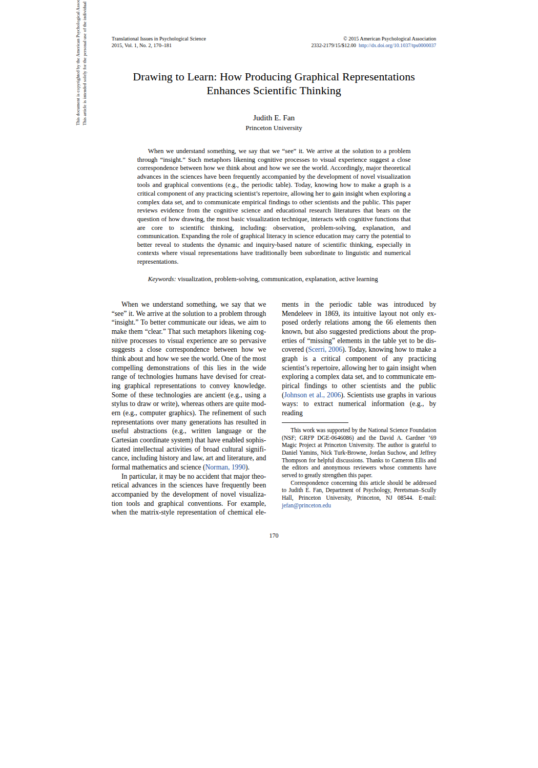This document is copyrighted by the American Psychological Association or one of its allied publishers.
This article is intended solely for the personal use of the individual user and is not to be disseminated broadly.
Translational Issues in Psychological Science
2015, Vol. 1, No. 2, 170–181
© 2015 American Psychological Association
2332-2179/15/$12.00 http://dx.doi.org/10.1037/tps0000037
Drawing to Learn: How Producing Graphical Representations
Enhances Scientific Thinking
Judith E. Fan
Princeton University
When we understand something, we say that we “see” it. We arrive at the solution to a problem through “insight.” Such metaphors likening cognitive processes to visual experience suggest a close correspondence between how we think about and how we see the world. Accordingly, major theoretical advances in the sciences have been frequently accompanied by the development of novel visualization tools and graphical conventions (e.g., the periodic table). Today, knowing how to make a graph is a critical component of any practicing scientist’s repertoire, allowing her to gain insight when exploring a complex data set, and to communicate empirical findings to other scientists and the public. This paper reviews evidence from the cognitive science and educational research literatures that bears on the question of how drawing, the most basic visualization technique, interacts with cognitive functions that are core to scientific thinking, including: observation, problem-solving, explanation, and communication. Expanding the role of graphical literacy in science education may carry the potential to better reveal to students the dynamic and inquiry-based nature of scientific thinking, especially in contexts where visual representations have traditionally been subordinate to linguistic and numerical representations.
Keywords: visualization, problem-solving, communication, explanation, active learning
When we understand something, we say that we “see” it. We arrive at the solution to a problem through “insight.” To better communicate our ideas, we aim to make them “clear.” That such metaphors likening cognitive processes to visual experience are so pervasive suggests a close correspondence between how we think about and how we see the world. One of the most compelling demonstrations of this lies in the wide range of technologies humans have devised for creating graphical representations to convey knowledge. Some of these technologies are ancient (e.g., using a stylus to draw or write), whereas others are quite modern (e.g., computer graphics). The refinement of such representations over many generations has resulted in useful abstractions (e.g., written language or the Cartesian coordinate system) that have enabled sophisticated intellectual activities of broad cultural significance, including history and law, art and literature, and formal mathematics and science (Norman, 1990).
In particular, it may be no accident that major theoretical advances in the sciences have frequently been accompanied by the development of novel visualization tools and graphical conventions. For example, when the matrix-style representation of chemical elements in the periodic table was introduced by Mendeleev in 1869, its intuitive layout not only exposed orderly relations among the 66 elements then known, but also suggested predictions about the properties of “missing” elements in the table yet to be discovered (Scerri, 2006). Today, knowing how to make a graph is a critical component of any practicing scientist’s repertoire, allowing her to gain insight when exploring a complex data set, and to communicate empirical findings to other scientists and the public (Johnson et al., 2006). Scientists use graphs in various ways: to extract numerical information (e.g., by reading
This work was supported by the National Science Foundation (NSF; GRFP DGE-0646086) and the David A. Gardner ’69 Magic Project at Princeton University. The author is grateful to Daniel Yamins, Nick Turk-Browne, Jordan Suchow, and Jeffrey Thompson for helpful discussions. Thanks to Cameron Ellis and the editors and anonymous reviewers whose comments have served to greatly strengthen this paper.
Correspondence concerning this article should be addressed to Judith E. Fan, Department of Psychology, Peretsman–Scully Hall, Princeton University, Princeton, NJ 08544. E-mail: jefan@princeton.edu
170